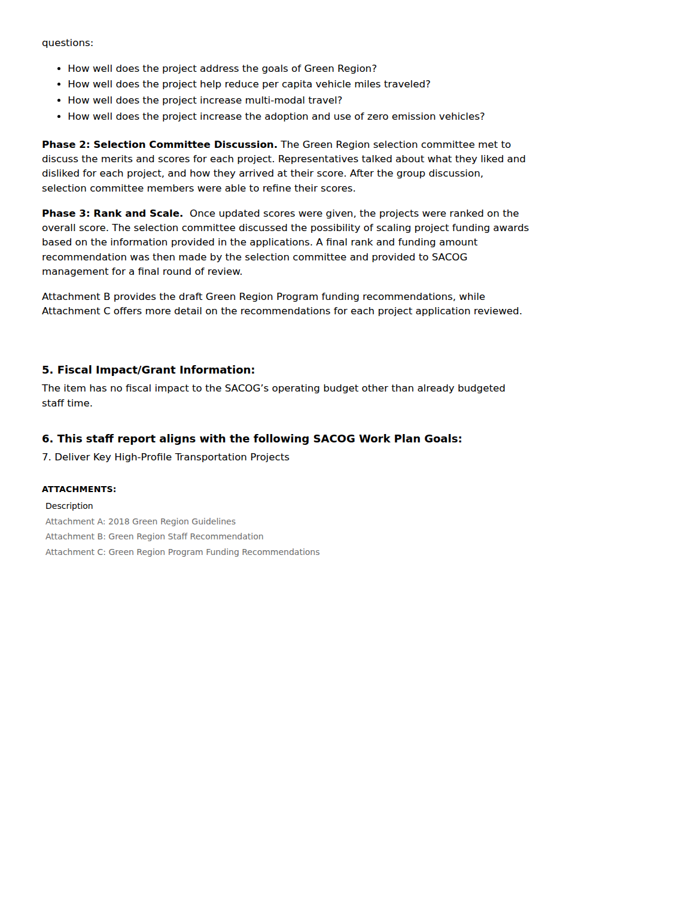questions:
How well does the project address the goals of Green Region?
How well does the project help reduce per capita vehicle miles traveled?
How well does the project increase multi-modal travel?
How well does the project increase the adoption and use of zero emission vehicles?
Phase 2: Selection Committee Discussion. The Green Region selection committee met to discuss the merits and scores for each project. Representatives talked about what they liked and disliked for each project, and how they arrived at their score. After the group discussion, selection committee members were able to refine their scores.
Phase 3: Rank and Scale. Once updated scores were given, the projects were ranked on the overall score. The selection committee discussed the possibility of scaling project funding awards based on the information provided in the applications. A final rank and funding amount recommendation was then made by the selection committee and provided to SACOG management for a final round of review.
Attachment B provides the draft Green Region Program funding recommendations, while Attachment C offers more detail on the recommendations for each project application reviewed.
5. Fiscal Impact/Grant Information:
The item has no fiscal impact to the SACOG’s operating budget other than already budgeted staff time.
6. This staff report aligns with the following SACOG Work Plan Goals:
7. Deliver Key High-Profile Transportation Projects
ATTACHMENTS:
Description
Attachment A: 2018 Green Region Guidelines
Attachment B: Green Region Staff Recommendation
Attachment C: Green Region Program Funding Recommendations